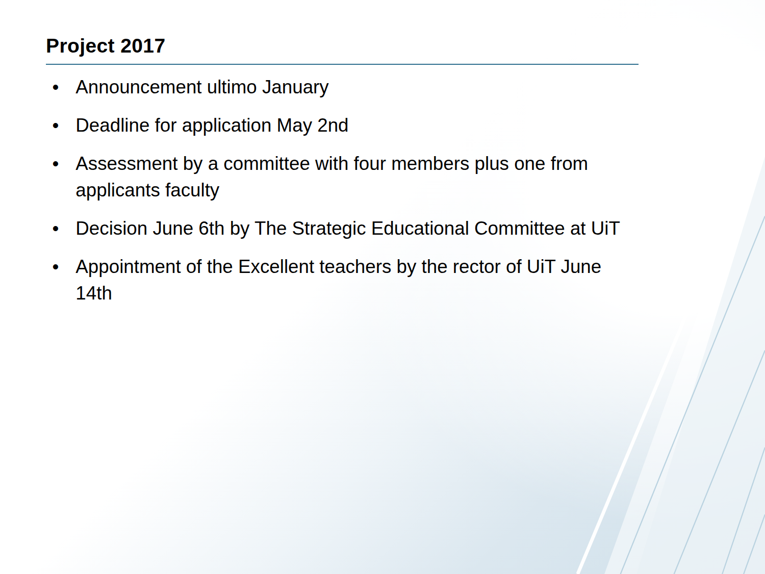Project 2017
Announcement ultimo January
Deadline for application May 2nd
Assessment by a committee with four members plus one from applicants faculty
Decision June 6th by The Strategic Educational Committee at UiT
Appointment of the Excellent teachers by the rector of UiT June 14th